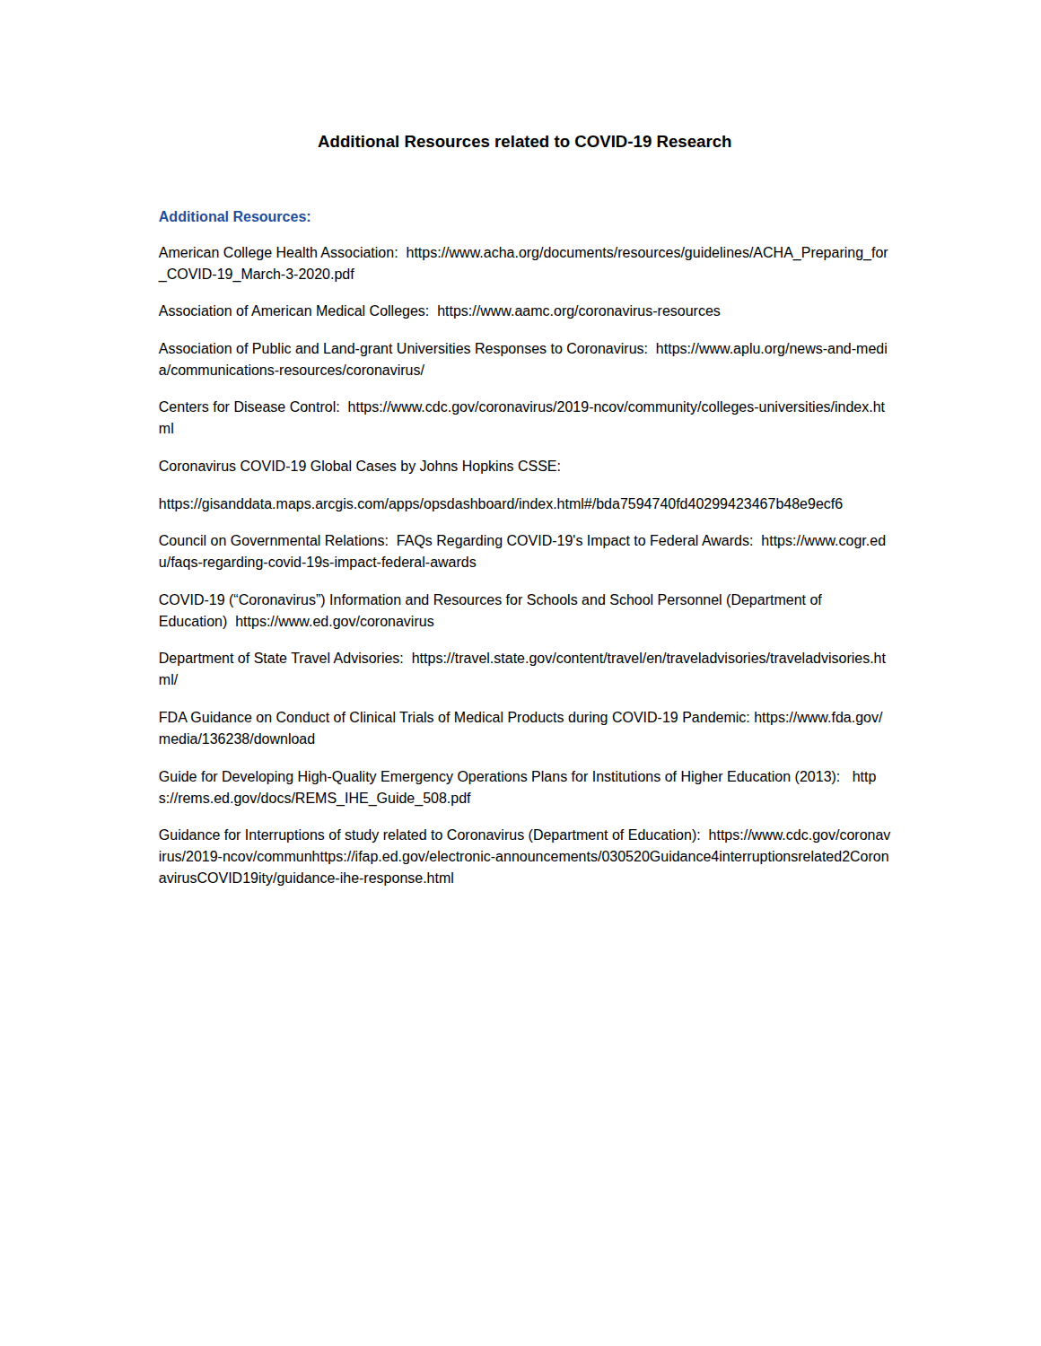Additional Resources related to COVID-19 Research
Additional Resources:
American College Health Association: https://www.acha.org/documents/resources/guidelines/ACHA_Preparing_for_COVID-19_March-3-2020.pdf
Association of American Medical Colleges: https://www.aamc.org/coronavirus-resources
Association of Public and Land-grant Universities Responses to Coronavirus: https://www.aplu.org/news-and-media/communications-resources/coronavirus/
Centers for Disease Control: https://www.cdc.gov/coronavirus/2019-ncov/community/colleges-universities/index.html
Coronavirus COVID-19 Global Cases by Johns Hopkins CSSE:
https://gisanddata.maps.arcgis.com/apps/opsdashboard/index.html#/bda7594740fd40299423467b48e9ecf6
Council on Governmental Relations: FAQs Regarding COVID-19's Impact to Federal Awards: https://www.cogr.edu/faqs-regarding-covid-19s-impact-federal-awards
COVID-19 (“Coronavirus”) Information and Resources for Schools and School Personnel (Department of Education) https://www.ed.gov/coronavirus
Department of State Travel Advisories: https://travel.state.gov/content/travel/en/traveladvisories/traveladvisories.html/
FDA Guidance on Conduct of Clinical Trials of Medical Products during COVID-19 Pandemic: https://www.fda.gov/media/136238/download
Guide for Developing High-Quality Emergency Operations Plans for Institutions of Higher Education (2013): https://rems.ed.gov/docs/REMS_IHE_Guide_508.pdf
Guidance for Interruptions of study related to Coronavirus (Department of Education): https://www.cdc.gov/coronavirus/2019-ncov/commun https://ifap.ed.gov/electronic-announcements/030520Guidance4interruptionsrelated2CoronavirusCOVID19 ity/guidance-ihe-response.html